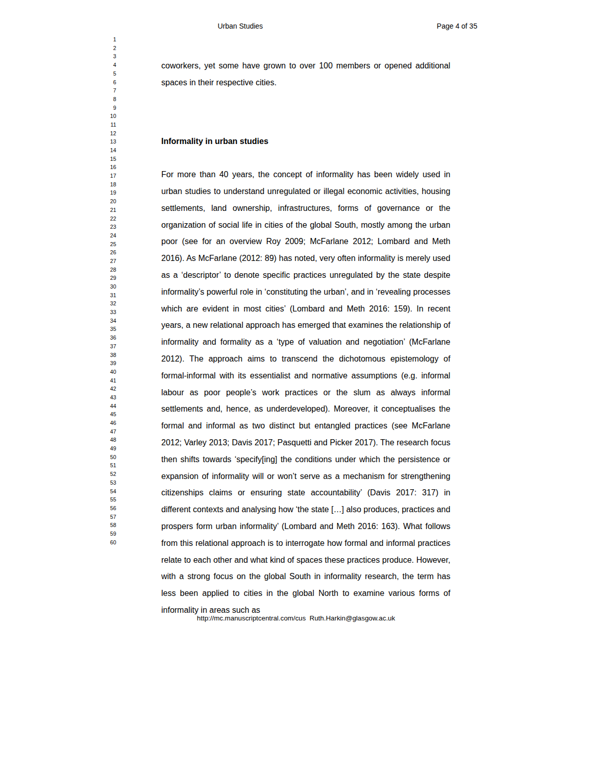Urban Studies Page 4 of 35
12345 678910 1112131415 1617181920 2122232425 2627282930 3132333435 3637383940 4142434445 4647484950 5152535455 5657585960
coworkers, yet some have grown to over 100 members or opened additional spaces in their respective cities.
Informality in urban studies
For more than 40 years, the concept of informality has been widely used in urban studies to understand unregulated or illegal economic activities, housing settlements, land ownership, infrastructures, forms of governance or the organization of social life in cities of the global South, mostly among the urban poor (see for an overview Roy 2009; McFarlane 2012; Lombard and Meth 2016). As McFarlane (2012: 89) has noted, very often informality is merely used as a ‘descriptor’ to denote specific practices unregulated by the state despite informality’s powerful role in ‘constituting the urban’, and in ‘revealing processes which are evident in most cities’ (Lombard and Meth 2016: 159). In recent years, a new relational approach has emerged that examines the relationship of informality and formality as a ‘type of valuation and negotiation’ (McFarlane 2012). The approach aims to transcend the dichotomous epistemology of formal-informal with its essentialist and normative assumptions (e.g. informal labour as poor people’s work practices or the slum as always informal settlements and, hence, as underdeveloped). Moreover, it conceptualises the formal and informal as two distinct but entangled practices (see McFarlane 2012; Varley 2013; Davis 2017; Pasquetti and Picker 2017). The research focus then shifts towards ‘specify[ing] the conditions under which the persistence or expansion of informality will or won’t serve as a mechanism for strengthening citizenships claims or ensuring state accountability’ (Davis 2017: 317) in different contexts and analysing how ‘the state […] also produces, practices and prospers form urban informality’ (Lombard and Meth 2016: 163). What follows from this relational approach is to interrogate how formal and informal practices relate to each other and what kind of spaces these practices produce. However, with a strong focus on the global South in informality research, the term has less been applied to cities in the global North to examine various forms of informality in areas such as
http://mc.manuscriptcentral.com/cus Ruth.Harkin@glasgow.ac.uk